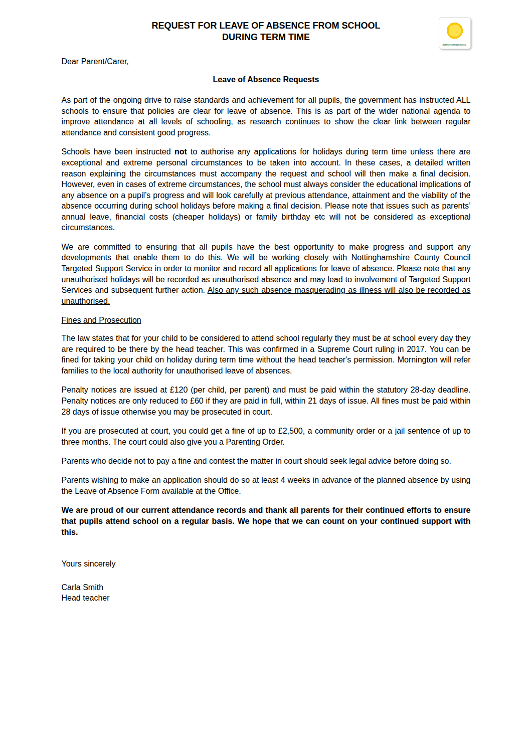REQUEST FOR LEAVE OF ABSENCE FROM SCHOOL
DURING TERM TIME
Dear Parent/Carer,
Leave of Absence Requests
As part of the ongoing drive to raise standards and achievement for all pupils, the government has instructed ALL schools to ensure that policies are clear for leave of absence. This is as part of the wider national agenda to improve attendance at all levels of schooling, as research continues to show the clear link between regular attendance and consistent good progress.
Schools have been instructed not to authorise any applications for holidays during term time unless there are exceptional and extreme personal circumstances to be taken into account. In these cases, a detailed written reason explaining the circumstances must accompany the request and school will then make a final decision. However, even in cases of extreme circumstances, the school must always consider the educational implications of any absence on a pupil’s progress and will look carefully at previous attendance, attainment and the viability of the absence occurring during school holidays before making a final decision. Please note that issues such as parents’ annual leave, financial costs (cheaper holidays) or family birthday etc will not be considered as exceptional circumstances.
We are committed to ensuring that all pupils have the best opportunity to make progress and support any developments that enable them to do this. We will be working closely with Nottinghamshire County Council Targeted Support Service in order to monitor and record all applications for leave of absence. Please note that any unauthorised holidays will be recorded as unauthorised absence and may lead to involvement of Targeted Support Services and subsequent further action. Also any such absence masquerading as illness will also be recorded as unauthorised.
Fines and Prosecution
The law states that for your child to be considered to attend school regularly they must be at school every day they are required to be there by the head teacher. This was confirmed in a Supreme Court ruling in 2017. You can be fined for taking your child on holiday during term time without the head teacher's permission. Mornington will refer families to the local authority for unauthorised leave of absences.
Penalty notices are issued at £120 (per child, per parent) and must be paid within the statutory 28-day deadline. Penalty notices are only reduced to £60 if they are paid in full, within 21 days of issue. All fines must be paid within 28 days of issue otherwise you may be prosecuted in court.
If you are prosecuted at court, you could get a fine of up to £2,500, a community order or a jail sentence of up to three months. The court could also give you a Parenting Order.
Parents who decide not to pay a fine and contest the matter in court should seek legal advice before doing so.
Parents wishing to make an application should do so at least 4 weeks in advance of the planned absence by using the Leave of Absence Form available at the Office.
We are proud of our current attendance records and thank all parents for their continued efforts to ensure that pupils attend school on a regular basis. We hope that we can count on your continued support with this.
Yours sincerely
Carla Smith
Head teacher